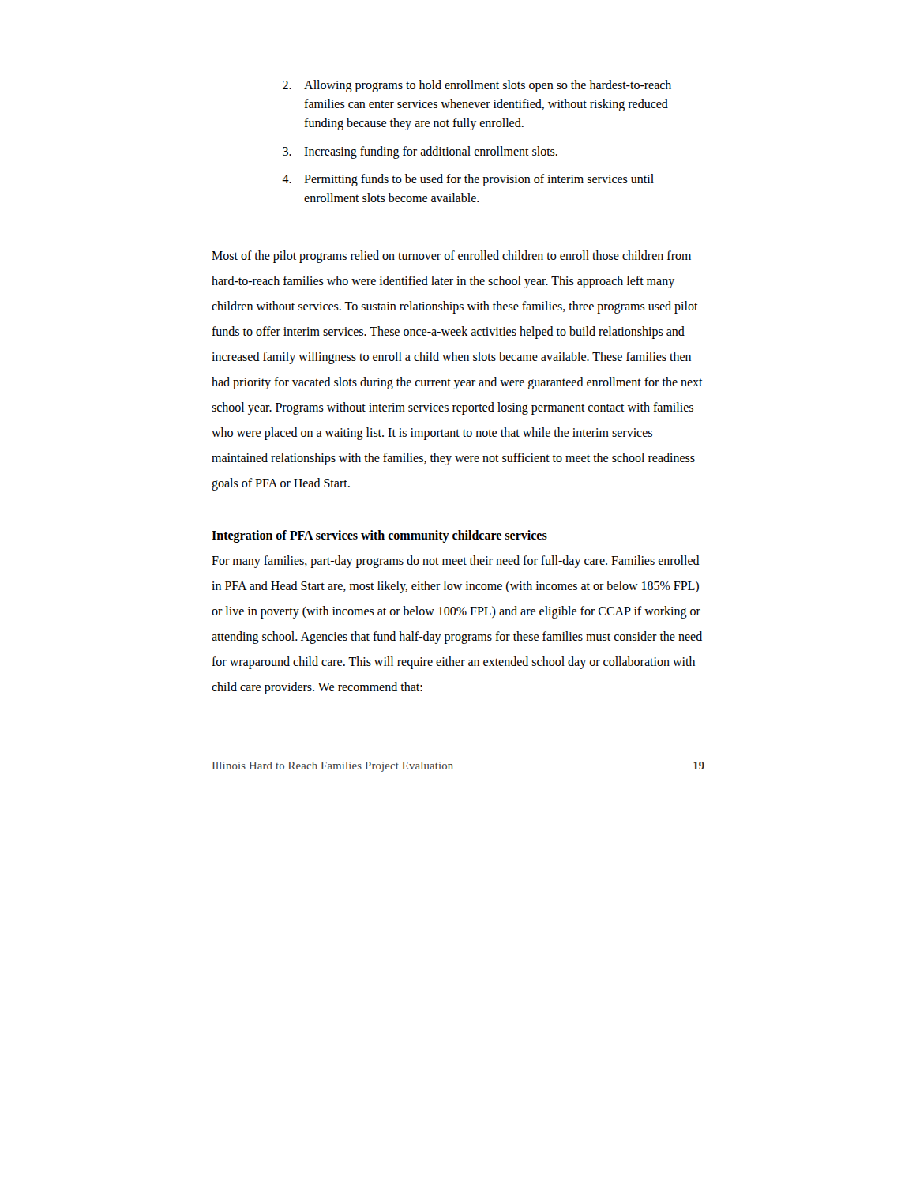Allowing programs to hold enrollment slots open so the hardest-to-reach families can enter services whenever identified, without risking reduced funding because they are not fully enrolled.
Increasing funding for additional enrollment slots.
Permitting funds to be used for the provision of interim services until enrollment slots become available.
Most of the pilot programs relied on turnover of enrolled children to enroll those children from hard-to-reach families who were identified later in the school year. This approach left many children without services. To sustain relationships with these families, three programs used pilot funds to offer interim services. These once-a-week activities helped to build relationships and increased family willingness to enroll a child when slots became available. These families then had priority for vacated slots during the current year and were guaranteed enrollment for the next school year. Programs without interim services reported losing permanent contact with families who were placed on a waiting list. It is important to note that while the interim services maintained relationships with the families, they were not sufficient to meet the school readiness goals of PFA or Head Start.
Integration of PFA services with community childcare services
For many families, part-day programs do not meet their need for full-day care. Families enrolled in PFA and Head Start are, most likely, either low income (with incomes at or below 185% FPL) or live in poverty (with incomes at or below 100% FPL) and are eligible for CCAP if working or attending school. Agencies that fund half-day programs for these families must consider the need for wraparound child care. This will require either an extended school day or collaboration with child care providers. We recommend that:
Illinois Hard to Reach Families Project Evaluation 19